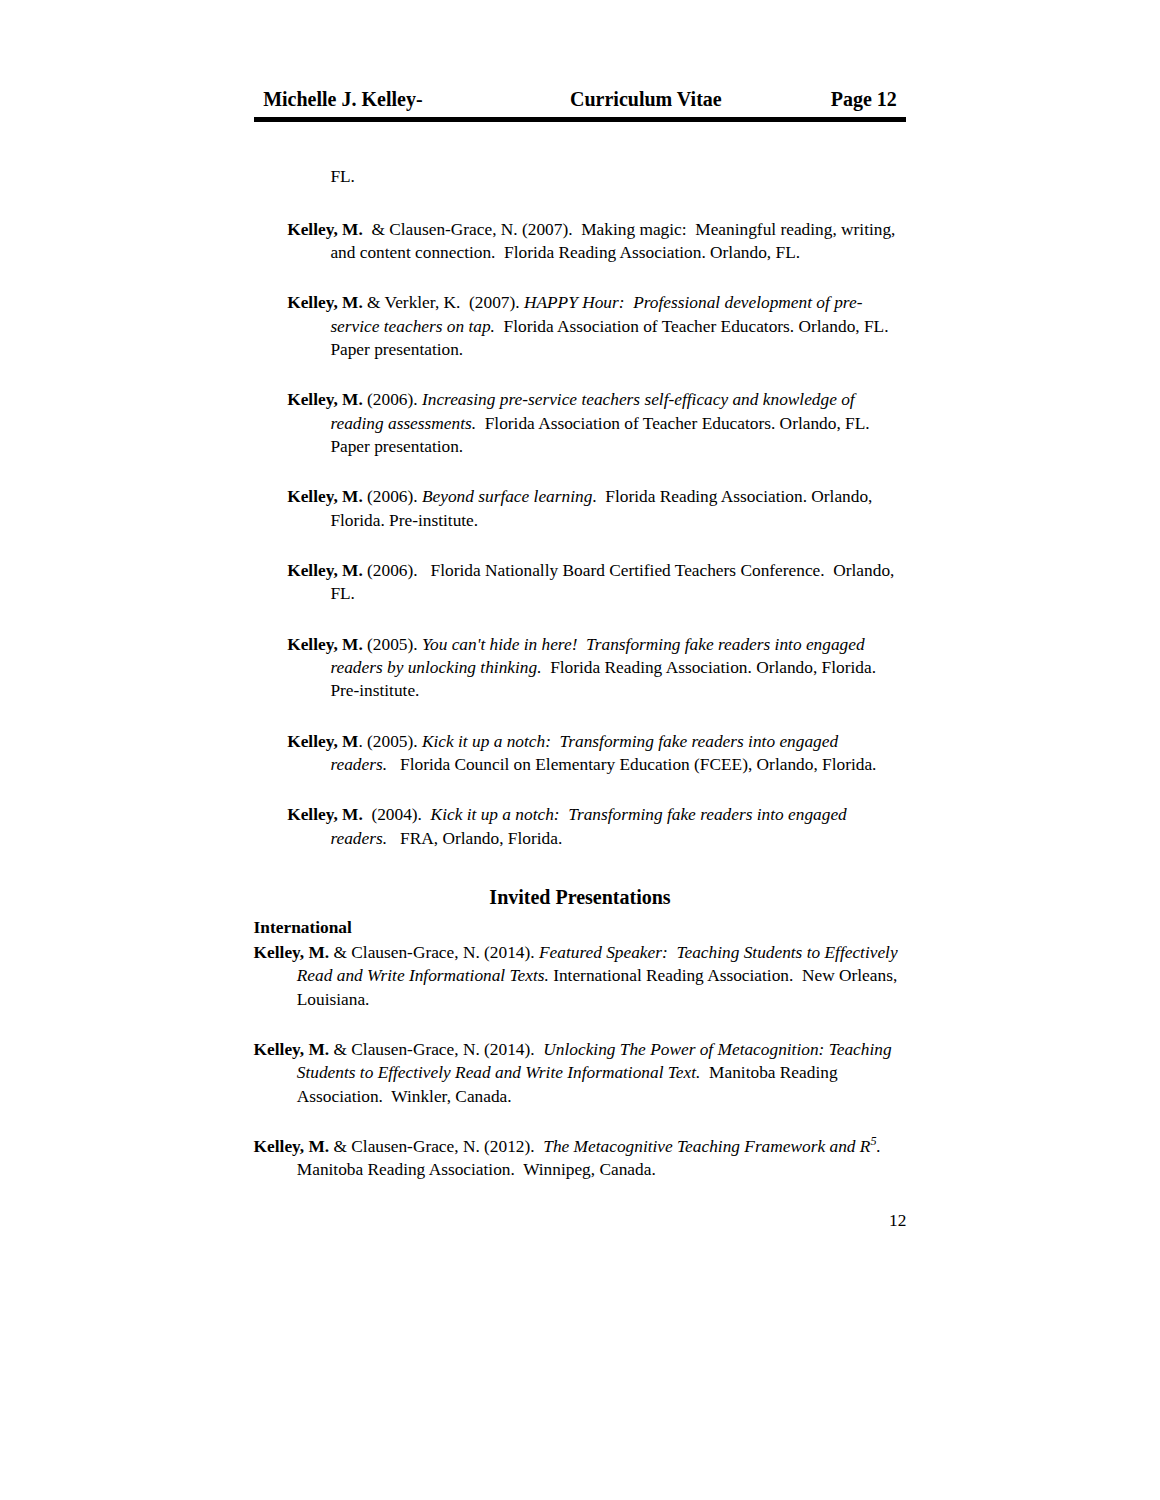Michelle J. Kelley- Curriculum Vitae Page 12
FL.
Kelley, M. & Clausen-Grace, N. (2007). Making magic: Meaningful reading, writing, and content connection. Florida Reading Association. Orlando, FL.
Kelley, M. & Verkler, K. (2007). HAPPY Hour: Professional development of pre-service teachers on tap. Florida Association of Teacher Educators. Orlando, FL. Paper presentation.
Kelley, M. (2006). Increasing pre-service teachers self-efficacy and knowledge of reading assessments. Florida Association of Teacher Educators. Orlando, FL. Paper presentation.
Kelley, M. (2006). Beyond surface learning. Florida Reading Association. Orlando, Florida. Pre-institute.
Kelley, M. (2006). Florida Nationally Board Certified Teachers Conference. Orlando, FL.
Kelley, M. (2005). You can't hide in here! Transforming fake readers into engaged readers by unlocking thinking. Florida Reading Association. Orlando, Florida. Pre-institute.
Kelley, M. (2005). Kick it up a notch: Transforming fake readers into engaged readers. Florida Council on Elementary Education (FCEE), Orlando, Florida.
Kelley, M. (2004). Kick it up a notch: Transforming fake readers into engaged readers. FRA, Orlando, Florida.
Invited Presentations
International
Kelley, M. & Clausen-Grace, N. (2014). Featured Speaker: Teaching Students to Effectively Read and Write Informational Texts. International Reading Association. New Orleans, Louisiana.
Kelley, M. & Clausen-Grace, N. (2014). Unlocking The Power of Metacognition: Teaching Students to Effectively Read and Write Informational Text. Manitoba Reading Association. Winkler, Canada.
Kelley, M. & Clausen-Grace, N. (2012). The Metacognitive Teaching Framework and R5. Manitoba Reading Association. Winnipeg, Canada.
12